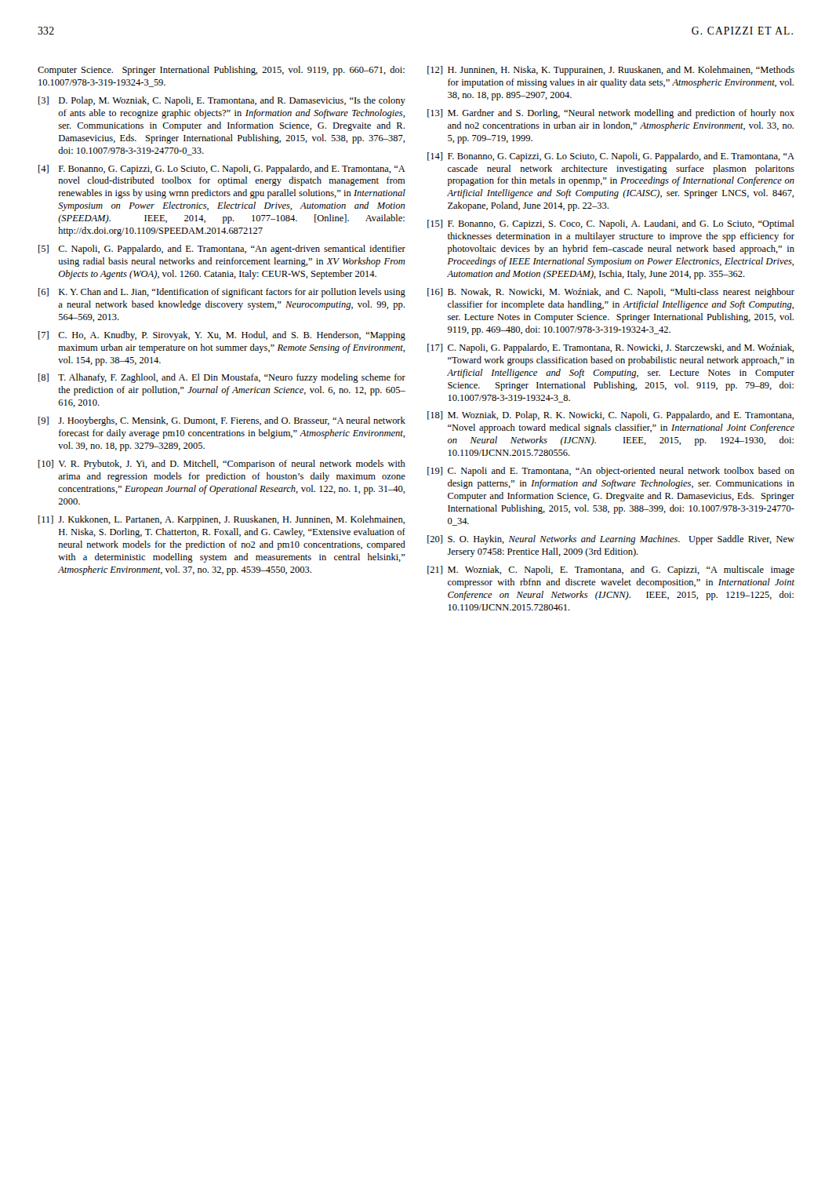332 G. CAPIZZI ET AL.
Computer Science. Springer International Publishing, 2015, vol. 9119, pp. 660–671, doi: 10.1007/978-3-319-19324-3_59.
[3] D. Polap, M. Wozniak, C. Napoli, E. Tramontana, and R. Damasevicius, “Is the colony of ants able to recognize graphic objects?” in Information and Software Technologies, ser. Communications in Computer and Information Science, G. Dregvaite and R. Damasevicius, Eds. Springer International Publishing, 2015, vol. 538, pp. 376–387, doi: 10.1007/978-3-319-24770-0_33.
[4] F. Bonanno, G. Capizzi, G. Lo Sciuto, C. Napoli, G. Pappalardo, and E. Tramontana, “A novel cloud-distributed toolbox for optimal energy dispatch management from renewables in igss by using wrnn predictors and gpu parallel solutions,” in International Symposium on Power Electronics, Electrical Drives, Automation and Motion (SPEEDAM). IEEE, 2014, pp. 1077–1084. [Online]. Available: http://dx.doi.org/10.1109/SPEEDAM.2014.6872127
[5] C. Napoli, G. Pappalardo, and E. Tramontana, “An agent-driven semantical identifier using radial basis neural networks and reinforcement learning,” in XV Workshop From Objects to Agents (WOA), vol. 1260. Catania, Italy: CEUR-WS, September 2014.
[6] K. Y. Chan and L. Jian, “Identification of significant factors for air pollution levels using a neural network based knowledge discovery system,” Neurocomputing, vol. 99, pp. 564–569, 2013.
[7] C. Ho, A. Knudby, P. Sirovyak, Y. Xu, M. Hodul, and S. B. Henderson, “Mapping maximum urban air temperature on hot summer days,” Remote Sensing of Environment, vol. 154, pp. 38–45, 2014.
[8] T. Alhanafy, F. Zaghlool, and A. El Din Moustafa, “Neuro fuzzy modeling scheme for the prediction of air pollution,” Journal of American Science, vol. 6, no. 12, pp. 605–616, 2010.
[9] J. Hooyberghs, C. Mensink, G. Dumont, F. Fierens, and O. Brasseur, “A neural network forecast for daily average pm10 concentrations in belgium,” Atmospheric Environment, vol. 39, no. 18, pp. 3279–3289, 2005.
[10] V. R. Prybutok, J. Yi, and D. Mitchell, “Comparison of neural network models with arima and regression models for prediction of houston’s daily maximum ozone concentrations,” European Journal of Operational Research, vol. 122, no. 1, pp. 31–40, 2000.
[11] J. Kukkonen, L. Partanen, A. Karppinen, J. Ruuskanen, H. Junninen, M. Kolehmainen, H. Niska, S. Dorling, T. Chatterton, R. Foxall, and G. Cawley, “Extensive evaluation of neural network models for the prediction of no2 and pm10 concentrations, compared with a deterministic modelling system and measurements in central helsinki,” Atmospheric Environment, vol. 37, no. 32, pp. 4539–4550, 2003.
[12] H. Junninen, H. Niska, K. Tuppurainen, J. Ruuskanen, and M. Kolehmainen, “Methods for imputation of missing values in air quality data sets,” Atmospheric Environment, vol. 38, no. 18, pp. 895–2907, 2004.
[13] M. Gardner and S. Dorling, “Neural network modelling and prediction of hourly nox and no2 concentrations in urban air in london,” Atmospheric Environment, vol. 33, no. 5, pp. 709–719, 1999.
[14] F. Bonanno, G. Capizzi, G. Lo Sciuto, C. Napoli, G. Pappalardo, and E. Tramontana, “A cascade neural network architecture investigating surface plasmon polaritons propagation for thin metals in openmp,” in Proceedings of International Conference on Artificial Intelligence and Soft Computing (ICAISC), ser. Springer LNCS, vol. 8467, Zakopane, Poland, June 2014, pp. 22–33.
[15] F. Bonanno, G. Capizzi, S. Coco, C. Napoli, A. Laudani, and G. Lo Sciuto, “Optimal thicknesses determination in a multilayer structure to improve the spp efficiency for photovoltaic devices by an hybrid fem–cascade neural network based approach,” in Proceedings of IEEE International Symposium on Power Electronics, Electrical Drives, Automation and Motion (SPEEDAM), Ischia, Italy, June 2014, pp. 355–362.
[16] B. Nowak, R. Nowicki, M. Woźniak, and C. Napoli, “Multi-class nearest neighbour classifier for incomplete data handling,” in Artificial Intelligence and Soft Computing, ser. Lecture Notes in Computer Science. Springer International Publishing, 2015, vol. 9119, pp. 469–480, doi: 10.1007/978-3-319-19324-3_42.
[17] C. Napoli, G. Pappalardo, E. Tramontana, R. Nowicki, J. Starczewski, and M. Woźniak, “Toward work groups classification based on probabilistic neural network approach,” in Artificial Intelligence and Soft Computing, ser. Lecture Notes in Computer Science. Springer International Publishing, 2015, vol. 9119, pp. 79–89, doi: 10.1007/978-3-319-19324-3_8.
[18] M. Wozniak, D. Polap, R. K. Nowicki, C. Napoli, G. Pappalardo, and E. Tramontana, “Novel approach toward medical signals classifier,” in International Joint Conference on Neural Networks (IJCNN). IEEE, 2015, pp. 1924–1930, doi: 10.1109/IJCNN.2015.7280556.
[19] C. Napoli and E. Tramontana, “An object-oriented neural network toolbox based on design patterns,” in Information and Software Technologies, ser. Communications in Computer and Information Science, G. Dregvaite and R. Damasevicius, Eds. Springer International Publishing, 2015, vol. 538, pp. 388–399, doi: 10.1007/978-3-319-24770-0_34.
[20] S. O. Haykin, Neural Networks and Learning Machines. Upper Saddle River, New Jersery 07458: Prentice Hall, 2009 (3rd Edition).
[21] M. Wozniak, C. Napoli, E. Tramontana, and G. Capizzi, “A multiscale image compressor with rbfnn and discrete wavelet decomposition,” in International Joint Conference on Neural Networks (IJCNN). IEEE, 2015, pp. 1219–1225, doi: 10.1109/IJCNN.2015.7280461.